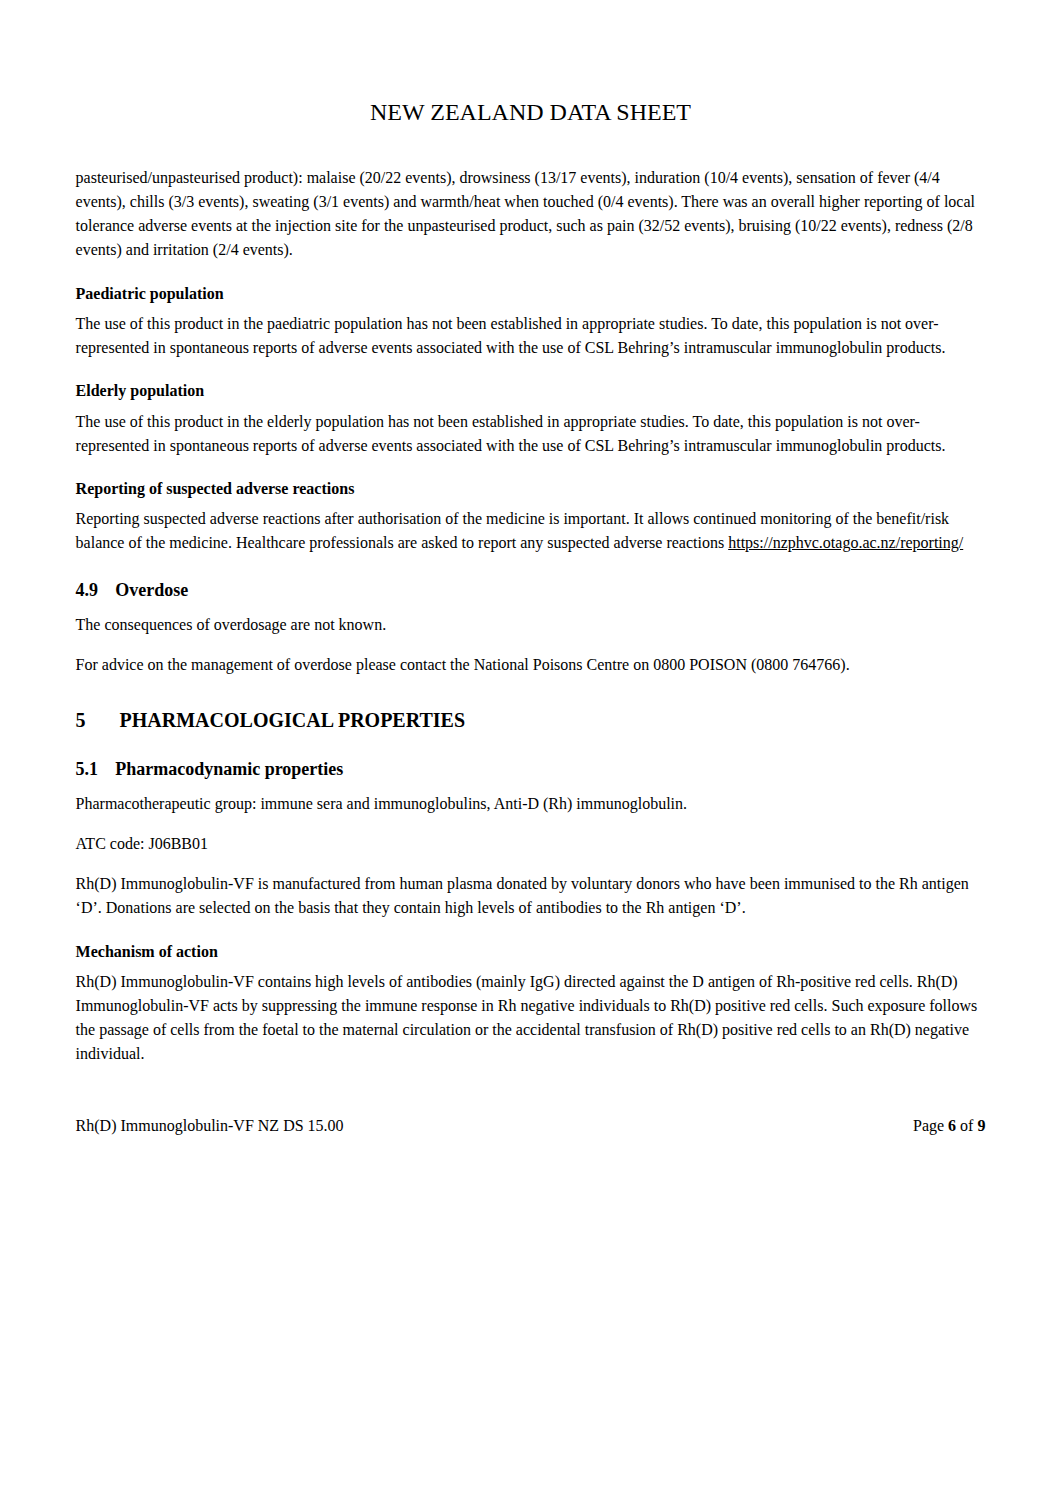NEW ZEALAND DATA SHEET
pasteurised/unpasteurised product): malaise (20/22 events), drowsiness (13/17 events), induration (10/4 events), sensation of fever (4/4 events), chills (3/3 events), sweating (3/1 events) and warmth/heat when touched (0/4 events). There was an overall higher reporting of local tolerance adverse events at the injection site for the unpasteurised product, such as pain (32/52 events), bruising (10/22 events), redness (2/8 events) and irritation (2/4 events).
Paediatric population
The use of this product in the paediatric population has not been established in appropriate studies. To date, this population is not over-represented in spontaneous reports of adverse events associated with the use of CSL Behring’s intramuscular immunoglobulin products.
Elderly population
The use of this product in the elderly population has not been established in appropriate studies. To date, this population is not over-represented in spontaneous reports of adverse events associated with the use of CSL Behring’s intramuscular immunoglobulin products.
Reporting of suspected adverse reactions
Reporting suspected adverse reactions after authorisation of the medicine is important. It allows continued monitoring of the benefit/risk balance of the medicine. Healthcare professionals are asked to report any suspected adverse reactions https://nzphvc.otago.ac.nz/reporting/
4.9 Overdose
The consequences of overdosage are not known.
For advice on the management of overdose please contact the National Poisons Centre on 0800 POISON (0800 764766).
5 PHARMACOLOGICAL PROPERTIES
5.1 Pharmacodynamic properties
Pharmacotherapeutic group: immune sera and immunoglobulins, Anti-D (Rh) immunoglobulin.
ATC code: J06BB01
Rh(D) Immunoglobulin-VF is manufactured from human plasma donated by voluntary donors who have been immunised to the Rh antigen ‘D’. Donations are selected on the basis that they contain high levels of antibodies to the Rh antigen ‘D’.
Mechanism of action
Rh(D) Immunoglobulin-VF contains high levels of antibodies (mainly IgG) directed against the D antigen of Rh-positive red cells. Rh(D) Immunoglobulin-VF acts by suppressing the immune response in Rh negative individuals to Rh(D) positive red cells. Such exposure follows the passage of cells from the foetal to the maternal circulation or the accidental transfusion of Rh(D) positive red cells to an Rh(D) negative individual.
Rh(D) Immunoglobulin-VF NZ DS 15.00 Page 6 of 9